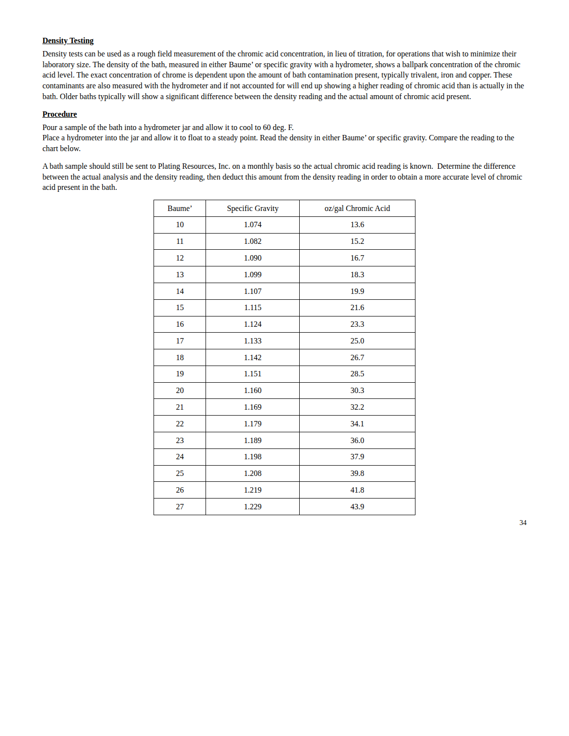Density Testing
Density tests can be used as a rough field measurement of the chromic acid concentration, in lieu of titration, for operations that wish to minimize their laboratory size. The density of the bath, measured in either Baume’ or specific gravity with a hydrometer, shows a ballpark concentration of the chromic acid level. The exact concentration of chrome is dependent upon the amount of bath contamination present, typically trivalent, iron and copper. These contaminants are also measured with the hydrometer and if not accounted for will end up showing a higher reading of chromic acid than is actually in the bath. Older baths typically will show a significant difference between the density reading and the actual amount of chromic acid present.
Procedure
Pour a sample of the bath into a hydrometer jar and allow it to cool to 60 deg. F.
Place a hydrometer into the jar and allow it to float to a steady point. Read the density in either Baume’ or specific gravity. Compare the reading to the chart below.
A bath sample should still be sent to Plating Resources, Inc. on a monthly basis so the actual chromic acid reading is known. Determine the difference between the actual analysis and the density reading, then deduct this amount from the density reading in order to obtain a more accurate level of chromic acid present in the bath.
| Baume’ | Specific Gravity | oz/gal Chromic Acid |
| 10 | 1.074 | 13.6 |
| 11 | 1.082 | 15.2 |
| 12 | 1.090 | 16.7 |
| 13 | 1.099 | 18.3 |
| 14 | 1.107 | 19.9 |
| 15 | 1.115 | 21.6 |
| 16 | 1.124 | 23.3 |
| 17 | 1.133 | 25.0 |
| 18 | 1.142 | 26.7 |
| 19 | 1.151 | 28.5 |
| 20 | 1.160 | 30.3 |
| 21 | 1.169 | 32.2 |
| 22 | 1.179 | 34.1 |
| 23 | 1.189 | 36.0 |
| 24 | 1.198 | 37.9 |
| 25 | 1.208 | 39.8 |
| 26 | 1.219 | 41.8 |
| 27 | 1.229 | 43.9 |
34